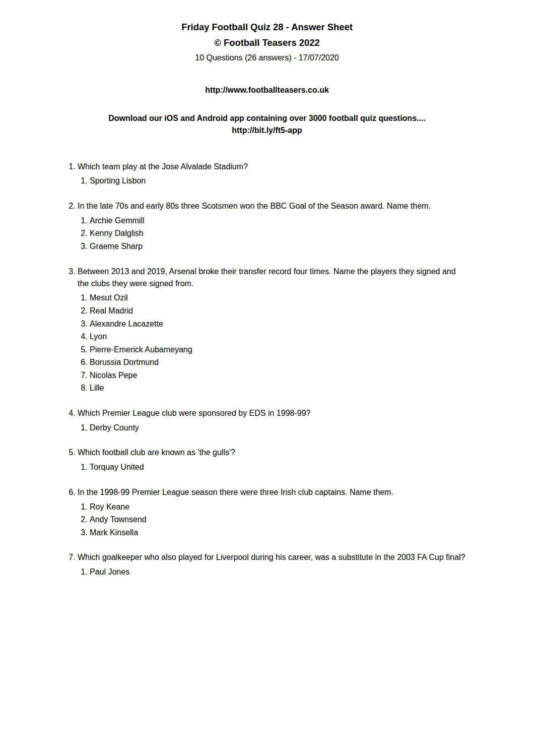Friday Football Quiz 28 - Answer Sheet
© Football Teasers 2022
10 Questions (26 answers) - 17/07/2020
http://www.footballteasers.co.uk
Download our iOS and Android app containing over 3000 football quiz questions....
http://bit.ly/ft5-app
Which team play at the Jose Alvalade Stadium?
Sporting Lisbon
In the late 70s and early 80s three Scotsmen won the BBC Goal of the Season award. Name them.
Archie Gemmill
Kenny Dalglish
Graeme Sharp
Between 2013 and 2019, Arsenal broke their transfer record four times. Name the players they signed and the clubs they were signed from.
Mesut Ozil
Real Madrid
Alexandre Lacazette
Lyon
Pierre-Emerick Aubameyang
Borussia Dortmund
Nicolas Pepe
Lille
Which Premier League club were sponsored by EDS in 1998-99?
Derby County
Which football club are known as 'the gulls'?
Torquay United
In the 1998-99 Premier League season there were three Irish club captains. Name them.
Roy Keane
Andy Townsend
Mark Kinsella
Which goalkeeper who also played for Liverpool during his career, was a substitute in the 2003 FA Cup final?
Paul Jones